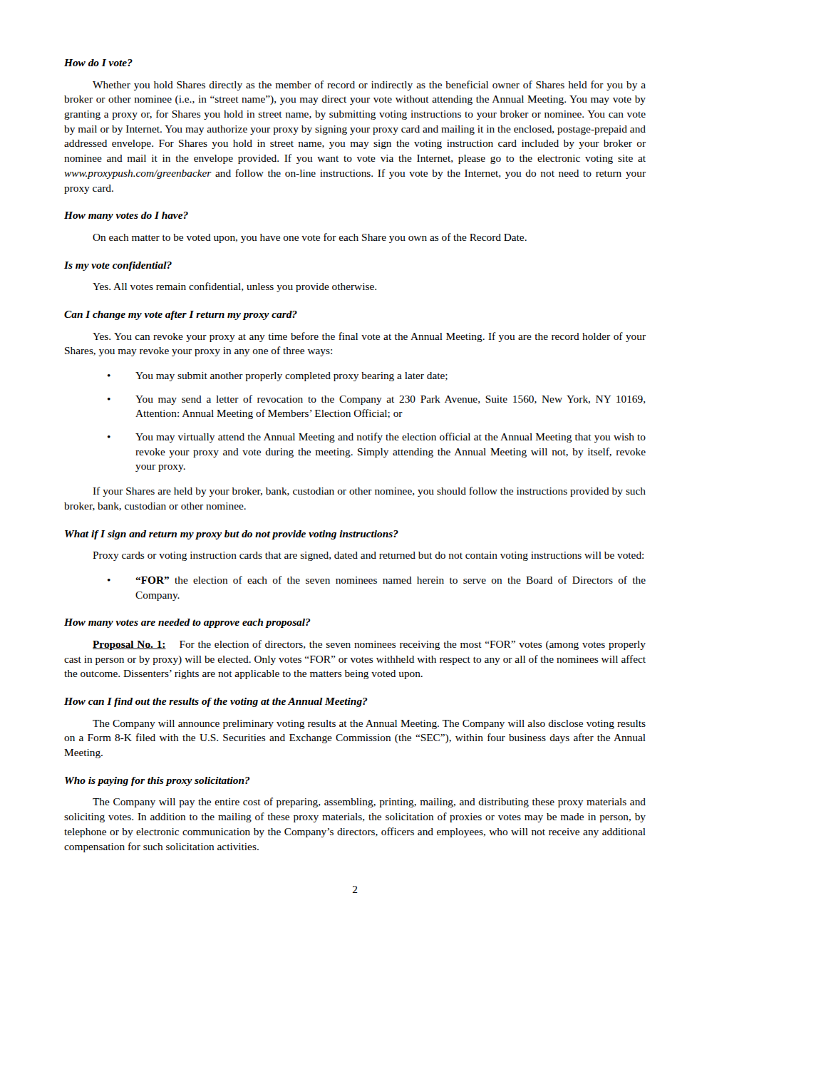How do I vote?
Whether you hold Shares directly as the member of record or indirectly as the beneficial owner of Shares held for you by a broker or other nominee (i.e., in “street name”), you may direct your vote without attending the Annual Meeting. You may vote by granting a proxy or, for Shares you hold in street name, by submitting voting instructions to your broker or nominee. You can vote by mail or by Internet. You may authorize your proxy by signing your proxy card and mailing it in the enclosed, postage-prepaid and addressed envelope. For Shares you hold in street name, you may sign the voting instruction card included by your broker or nominee and mail it in the envelope provided. If you want to vote via the Internet, please go to the electronic voting site at www.proxypush.com/greenbacker and follow the on-line instructions. If you vote by the Internet, you do not need to return your proxy card.
How many votes do I have?
On each matter to be voted upon, you have one vote for each Share you own as of the Record Date.
Is my vote confidential?
Yes. All votes remain confidential, unless you provide otherwise.
Can I change my vote after I return my proxy card?
Yes. You can revoke your proxy at any time before the final vote at the Annual Meeting. If you are the record holder of your Shares, you may revoke your proxy in any one of three ways:
You may submit another properly completed proxy bearing a later date;
You may send a letter of revocation to the Company at 230 Park Avenue, Suite 1560, New York, NY 10169, Attention: Annual Meeting of Members’ Election Official; or
You may virtually attend the Annual Meeting and notify the election official at the Annual Meeting that you wish to revoke your proxy and vote during the meeting. Simply attending the Annual Meeting will not, by itself, revoke your proxy.
If your Shares are held by your broker, bank, custodian or other nominee, you should follow the instructions provided by such broker, bank, custodian or other nominee.
What if I sign and return my proxy but do not provide voting instructions?
Proxy cards or voting instruction cards that are signed, dated and returned but do not contain voting instructions will be voted:
“FOR” the election of each of the seven nominees named herein to serve on the Board of Directors of the Company.
How many votes are needed to approve each proposal?
Proposal No. 1: For the election of directors, the seven nominees receiving the most “FOR” votes (among votes properly cast in person or by proxy) will be elected. Only votes “FOR” or votes withheld with respect to any or all of the nominees will affect the outcome. Dissenters’ rights are not applicable to the matters being voted upon.
How can I find out the results of the voting at the Annual Meeting?
The Company will announce preliminary voting results at the Annual Meeting. The Company will also disclose voting results on a Form 8-K filed with the U.S. Securities and Exchange Commission (the “SEC”), within four business days after the Annual Meeting.
Who is paying for this proxy solicitation?
The Company will pay the entire cost of preparing, assembling, printing, mailing, and distributing these proxy materials and soliciting votes. In addition to the mailing of these proxy materials, the solicitation of proxies or votes may be made in person, by telephone or by electronic communication by the Company’s directors, officers and employees, who will not receive any additional compensation for such solicitation activities.
2